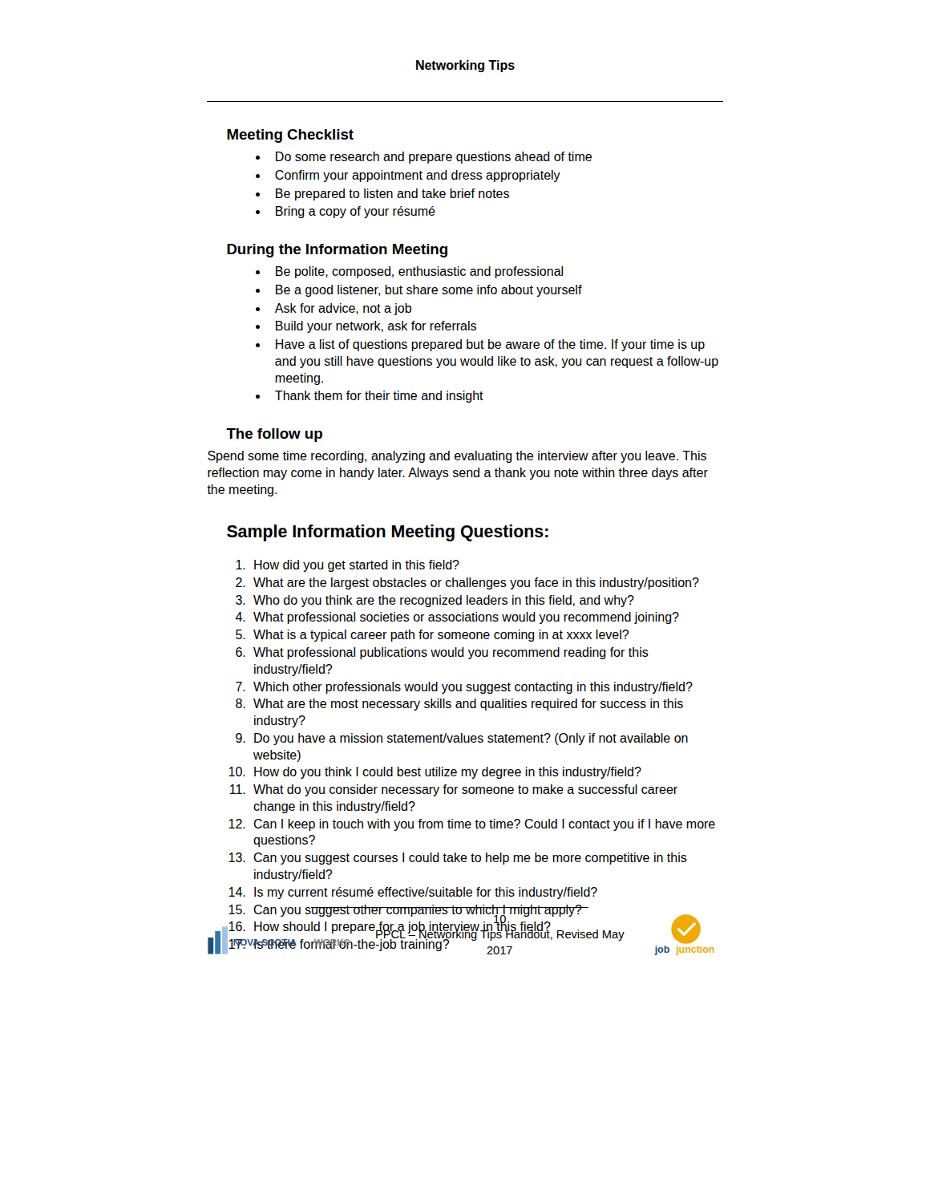Networking Tips
Meeting Checklist
Do some research and prepare questions ahead of time
Confirm your appointment and dress appropriately
Be prepared to listen and take brief notes
Bring a copy of your résumé
During the Information Meeting
Be polite, composed, enthusiastic and professional
Be a good listener, but share some info about yourself
Ask for advice, not a job
Build your network, ask for referrals
Have a list of questions prepared but be aware of the time. If your time is up and you still have questions you would like to ask, you can request a follow-up meeting.
Thank them for their time and insight
The follow up
Spend some time recording, analyzing and evaluating the interview after you leave. This reflection may come in handy later. Always send a thank you note within three days after the meeting.
Sample Information Meeting Questions:
How did you get started in this field?
What are the largest obstacles or challenges you face in this industry/position?
Who do you think are the recognized leaders in this field, and why?
What professional societies or associations would you recommend joining?
What is a typical career path for someone coming in at xxxx level?
What professional publications would you recommend reading for this industry/field?
Which other professionals would you suggest contacting in this industry/field?
What are the most necessary skills and qualities required for success in this industry?
Do you have a mission statement/values statement? (Only if not available on website)
How do you think I could best utilize my degree in this industry/field?
What do you consider necessary for someone to make a successful career change in this industry/field?
Can I keep in touch with you from time to time? Could I contact you if I have more questions?
Can you suggest courses I could take to help me be more competitive in this industry/field?
Is my current résumé effective/suitable for this industry/field?
Can you suggest other companies to which I might apply?
How should I prepare for a job interview in this field?
Is there formal on-the-job training?
NOVA SCOTIA WORKS
10
PPCL – Networking Tips Handout, Revised May 2017
job junction